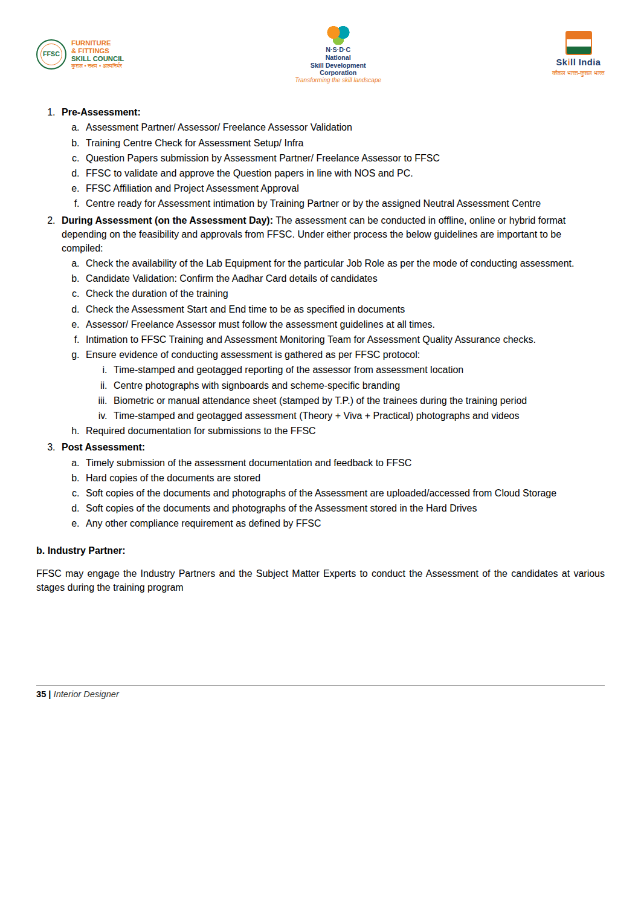FFSC
FURNITURE
& FITTINGS
SKILL COUNCIL
कुशल • सक्षम • आत्मनिर्भर
N·S·D·C
National
Skill Development
Corporation
Transforming the skill landscape
Skill India
कौशल भारत-कुशल भारत
Pre-Assessment:
Assessment Partner/ Assessor/ Freelance Assessor Validation
Training Centre Check for Assessment Setup/ Infra
Question Papers submission by Assessment Partner/ Freelance Assessor to FFSC
FFSC to validate and approve the Question papers in line with NOS and PC.
FFSC Affiliation and Project Assessment Approval
Centre ready for Assessment intimation by Training Partner or by the assigned Neutral Assessment Centre
During Assessment (on the Assessment Day): The assessment can be conducted in offline, online or hybrid format depending on the feasibility and approvals from FFSC. Under either process the below guidelines are important to be compiled:
Check the availability of the Lab Equipment for the particular Job Role as per the mode of conducting assessment.
Candidate Validation: Confirm the Aadhar Card details of candidates
Check the duration of the training
Check the Assessment Start and End time to be as specified in documents
Assessor/ Freelance Assessor must follow the assessment guidelines at all times.
Intimation to FFSC Training and Assessment Monitoring Team for Assessment Quality Assurance checks.
Ensure evidence of conducting assessment is gathered as per FFSC protocol:
Time-stamped and geotagged reporting of the assessor from assessment location
Centre photographs with signboards and scheme-specific branding
Biometric or manual attendance sheet (stamped by T.P.) of the trainees during the training period
Time-stamped and geotagged assessment (Theory + Viva + Practical) photographs and videos
Required documentation for submissions to the FFSC
Post Assessment:
Timely submission of the assessment documentation and feedback to FFSC
Hard copies of the documents are stored
Soft copies of the documents and photographs of the Assessment are uploaded/accessed from Cloud Storage
Soft copies of the documents and photographs of the Assessment stored in the Hard Drives
Any other compliance requirement as defined by FFSC
b. Industry Partner:
FFSC may engage the Industry Partners and the Subject Matter Experts to conduct the Assessment of the candidates at various stages during the training program
35 | Interior Designer